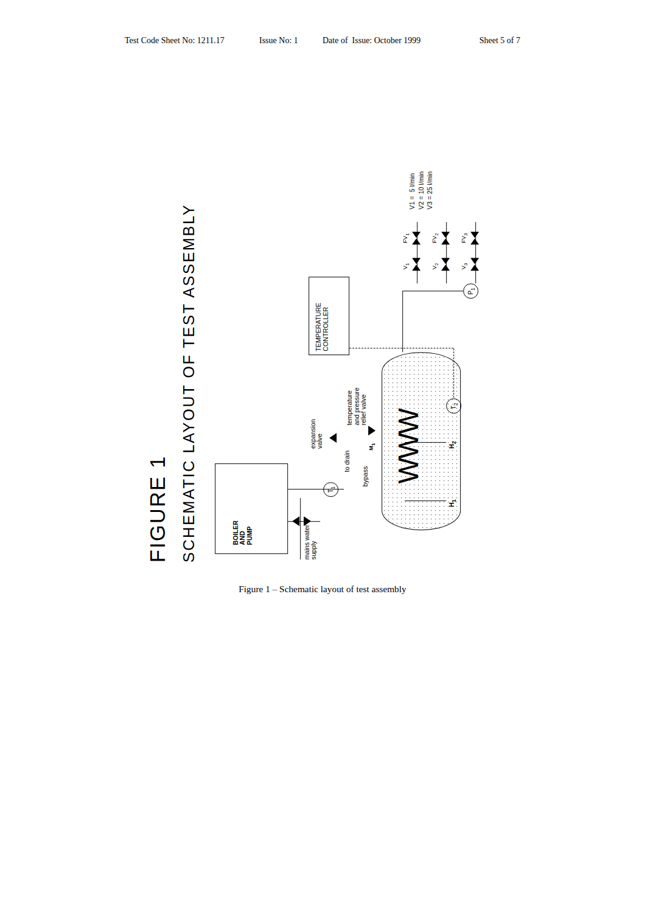| Test Code Sheet No: 1211.17 | Issue No: 1 | Date of Issue: October 1999 | Sheet 5 of 7 |
FIGURE 1
SCHEMATIC LAYOUT OF TEST ASSEMBLY
BOILER
AND
PUMP
mains water
supply
T1
expansion
valve
to drain
bypass
temperature
and pressure
relief valve
M1
TEMPERATURE
CONTROLLER
WWW
H1
H2
T2
P1
V1
V2
V3
FV1
FV2
FV3
V1 = 5 l/min V2 = 10 l/min V3 = 25 l/min
Figure 1 – Schematic layout of test assembly